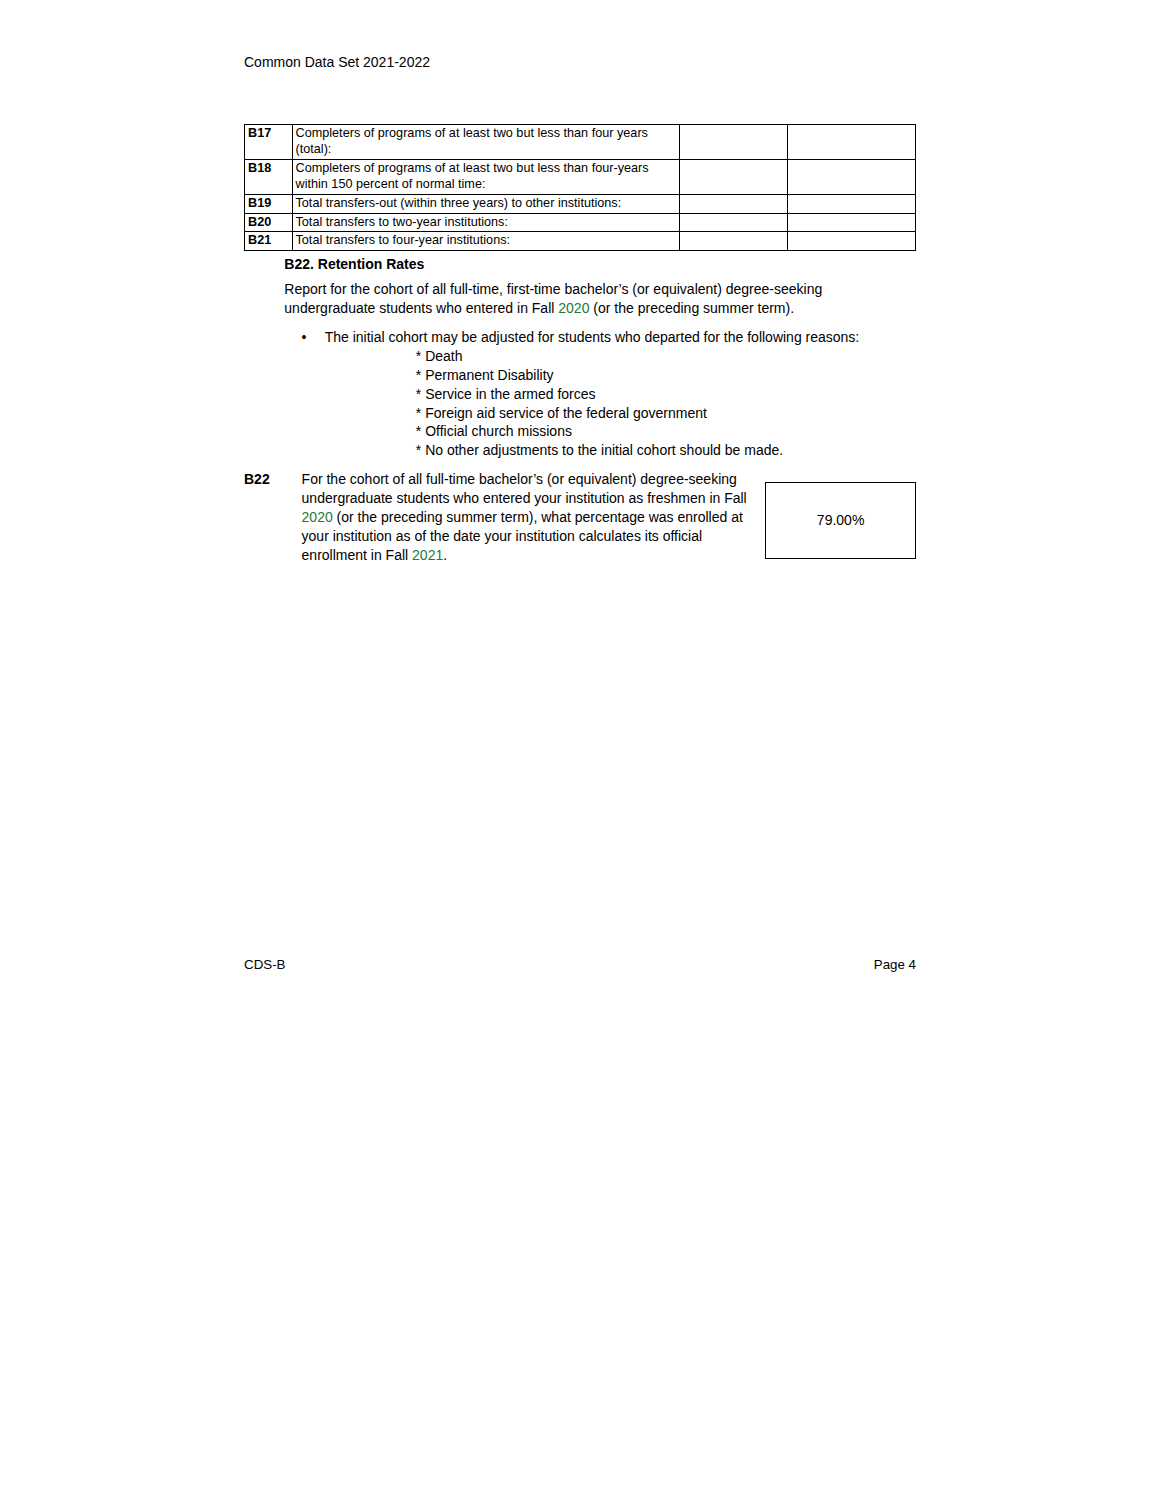Common Data Set 2021-2022
| B17 | Completers of programs of at least two but less than four years (total): | | |
| B18 | Completers of programs of at least two but less than four-years within 150 percent of normal time: | | |
| B19 | Total transfers-out (within three years) to other institutions: | | |
| B20 | Total transfers to two-year institutions: | | |
| B21 | Total transfers to four-year institutions: | | |
B22. Retention Rates
Report for the cohort of all full-time, first-time bachelor’s (or equivalent) degree-seeking undergraduate students who entered in Fall 2020 (or the preceding summer term).
The initial cohort may be adjusted for students who departed for the following reasons:
* Death
* Permanent Disability
* Service in the armed forces
* Foreign aid service of the federal government
* Official church missions
* No other adjustments to the initial cohort should be made.
B22
For the cohort of all full-time bachelor’s (or equivalent) degree-seeking undergraduate students who entered your institution as freshmen in Fall 2020 (or the preceding summer term), what percentage was enrolled at your institution as of the date your institution calculates its official enrollment in Fall 2021.
79.00%
CDS-B
Page 4